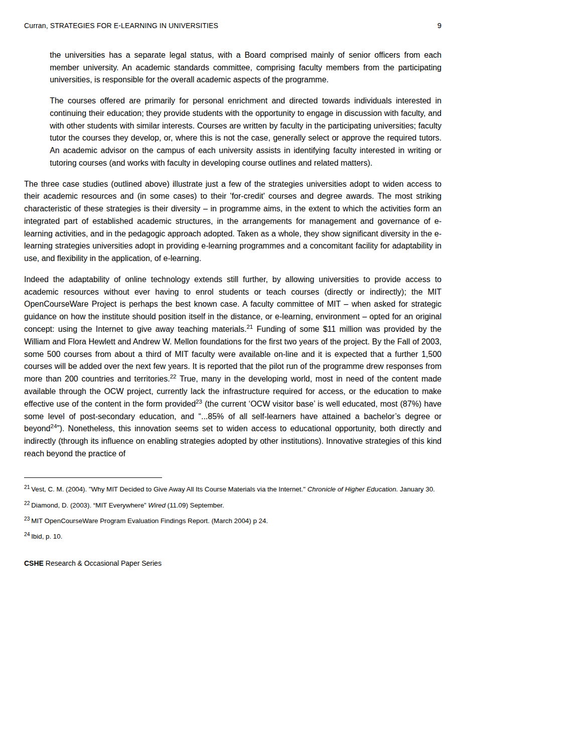Curran, STRATEGIES FOR E-LEARNING IN UNIVERSITIES 9
the universities has a separate legal status, with a Board comprised mainly of senior officers from each member university. An academic standards committee, comprising faculty members from the participating universities, is responsible for the overall academic aspects of the programme.
The courses offered are primarily for personal enrichment and directed towards individuals interested in continuing their education; they provide students with the opportunity to engage in discussion with faculty, and with other students with similar interests. Courses are written by faculty in the participating universities; faculty tutor the courses they develop, or, where this is not the case, generally select or approve the required tutors. An academic advisor on the campus of each university assists in identifying faculty interested in writing or tutoring courses (and works with faculty in developing course outlines and related matters).
The three case studies (outlined above) illustrate just a few of the strategies universities adopt to widen access to their academic resources and (in some cases) to their 'for-credit' courses and degree awards. The most striking characteristic of these strategies is their diversity – in programme aims, in the extent to which the activities form an integrated part of established academic structures, in the arrangements for management and governance of e-learning activities, and in the pedagogic approach adopted. Taken as a whole, they show significant diversity in the e-learning strategies universities adopt in providing e-learning programmes and a concomitant facility for adaptability in use, and flexibility in the application, of e-learning.
Indeed the adaptability of online technology extends still further, by allowing universities to provide access to academic resources without ever having to enrol students or teach courses (directly or indirectly); the MIT OpenCourseWare Project is perhaps the best known case. A faculty committee of MIT – when asked for strategic guidance on how the institute should position itself in the distance, or e-learning, environment – opted for an original concept: using the Internet to give away teaching materials.21 Funding of some $11 million was provided by the William and Flora Hewlett and Andrew W. Mellon foundations for the first two years of the project. By the Fall of 2003, some 500 courses from about a third of MIT faculty were available on-line and it is expected that a further 1,500 courses will be added over the next few years. It is reported that the pilot run of the programme drew responses from more than 200 countries and territories.22 True, many in the developing world, most in need of the content made available through the OCW project, currently lack the infrastructure required for access, or the education to make effective use of the content in the form provided23 (the current ‘OCW visitor base’ is well educated, most (87%) have some level of post-secondary education, and “...85% of all self-learners have attained a bachelor’s degree or beyond24”). Nonetheless, this innovation seems set to widen access to educational opportunity, both directly and indirectly (through its influence on enabling strategies adopted by other institutions). Innovative strategies of this kind reach beyond the practice of
21 Vest, C. M. (2004). "Why MIT Decided to Give Away All Its Course Materials via the Internet." Chronicle of Higher Education. January 30.
22 Diamond, D. (2003). “MIT Everywhere” Wired (11.09) September.
23 MIT OpenCourseWare Program Evaluation Findings Report. (March 2004) p 24.
24 Ibid, p. 10.
CSHE Research & Occasional Paper Series